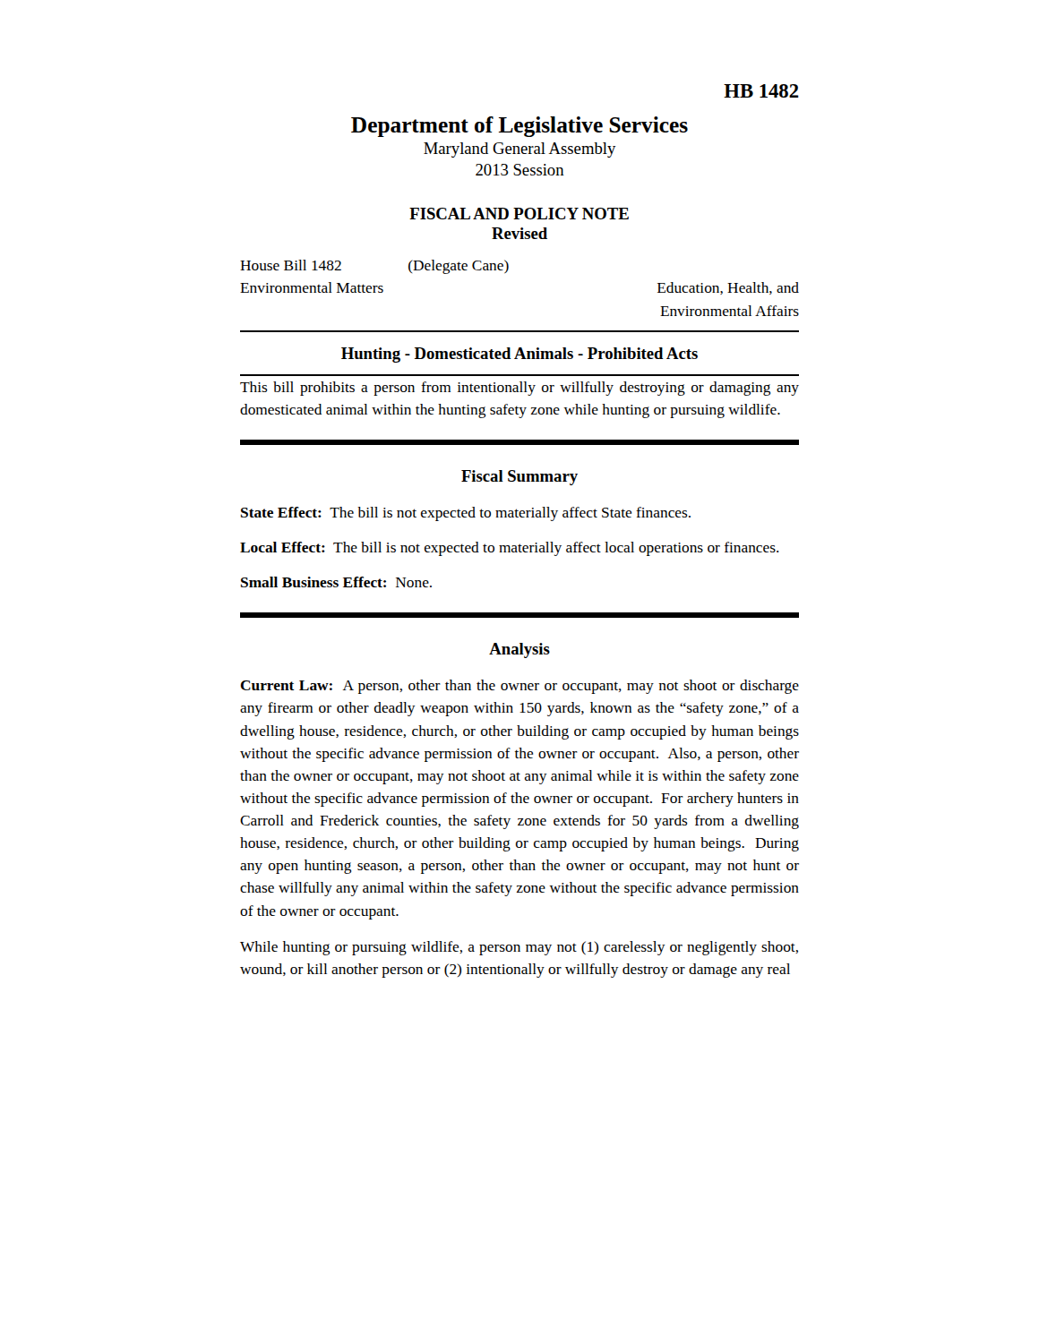HB 1482
Department of Legislative Services
Maryland General Assembly
2013 Session
FISCAL AND POLICY NOTE
Revised
| House Bill 1482 | (Delegate Cane) | |
| Environmental Matters | | Education, Health, and Environmental Affairs |
Hunting - Domesticated Animals - Prohibited Acts
This bill prohibits a person from intentionally or willfully destroying or damaging any domesticated animal within the hunting safety zone while hunting or pursuing wildlife.
Fiscal Summary
State Effect: The bill is not expected to materially affect State finances.
Local Effect: The bill is not expected to materially affect local operations or finances.
Small Business Effect: None.
Analysis
Current Law: A person, other than the owner or occupant, may not shoot or discharge any firearm or other deadly weapon within 150 yards, known as the “safety zone,” of a dwelling house, residence, church, or other building or camp occupied by human beings without the specific advance permission of the owner or occupant. Also, a person, other than the owner or occupant, may not shoot at any animal while it is within the safety zone without the specific advance permission of the owner or occupant. For archery hunters in Carroll and Frederick counties, the safety zone extends for 50 yards from a dwelling house, residence, church, or other building or camp occupied by human beings. During any open hunting season, a person, other than the owner or occupant, may not hunt or chase willfully any animal within the safety zone without the specific advance permission of the owner or occupant.
While hunting or pursuing wildlife, a person may not (1) carelessly or negligently shoot, wound, or kill another person or (2) intentionally or willfully destroy or damage any real